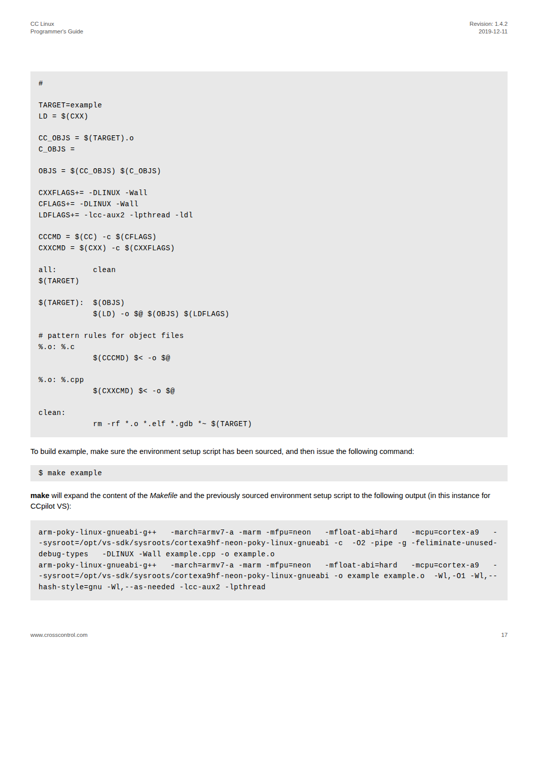CC Linux
Programmer's Guide
Revision: 1.4.2
2019-12-11
#

TARGET=example
LD = $(CXX)

CC_OBJS = $(TARGET).o
C_OBJS =

OBJS = $(CC_OBJS) $(C_OBJS)

CXXFLAGS+= -DLINUX -Wall
CFLAGS+= -DLINUX -Wall
LDFLAGS+= -lcc-aux2 -lpthread -ldl

CCCMD = $(CC) -c $(CFLAGS)
CXXCMD = $(CXX) -c $(CXXFLAGS)

all:        clean
$(TARGET)

$(TARGET):  $(OBJS)
            $(LD) -o $@ $(OBJS) $(LDFLAGS)

# pattern rules for object files
%.o: %.c
            $(CCCMD) $< -o $@

%.o: %.cpp
            $(CXXCMD) $< -o $@

clean:
            rm -rf *.o *.elf *.gdb *~ $(TARGET)
To build example, make sure the environment setup script has been sourced, and then issue the following command:
$ make example
make will expand the content of the Makefile and the previously sourced environment setup script to the following output (in this instance for CCpilot VS):
arm-poky-linux-gnueabi-g++   -march=armv7-a -marm -mfpu=neon   -mfloat-abi=hard   -mcpu=cortex-a9   --sysroot=/opt/vs-sdk/sysroots/cortexa9hf-neon-poky-linux-gnueabi -c  -O2 -pipe -g -feliminate-unused-debug-types   -DLINUX -Wall example.cpp -o example.o
arm-poky-linux-gnueabi-g++   -march=armv7-a -marm -mfpu=neon   -mfloat-abi=hard   -mcpu=cortex-a9   --sysroot=/opt/vs-sdk/sysroots/cortexa9hf-neon-poky-linux-gnueabi -o example example.o  -Wl,-O1 -Wl,--hash-style=gnu -Wl,--as-needed -lcc-aux2 -lpthread
www.crosscontrol.com
17